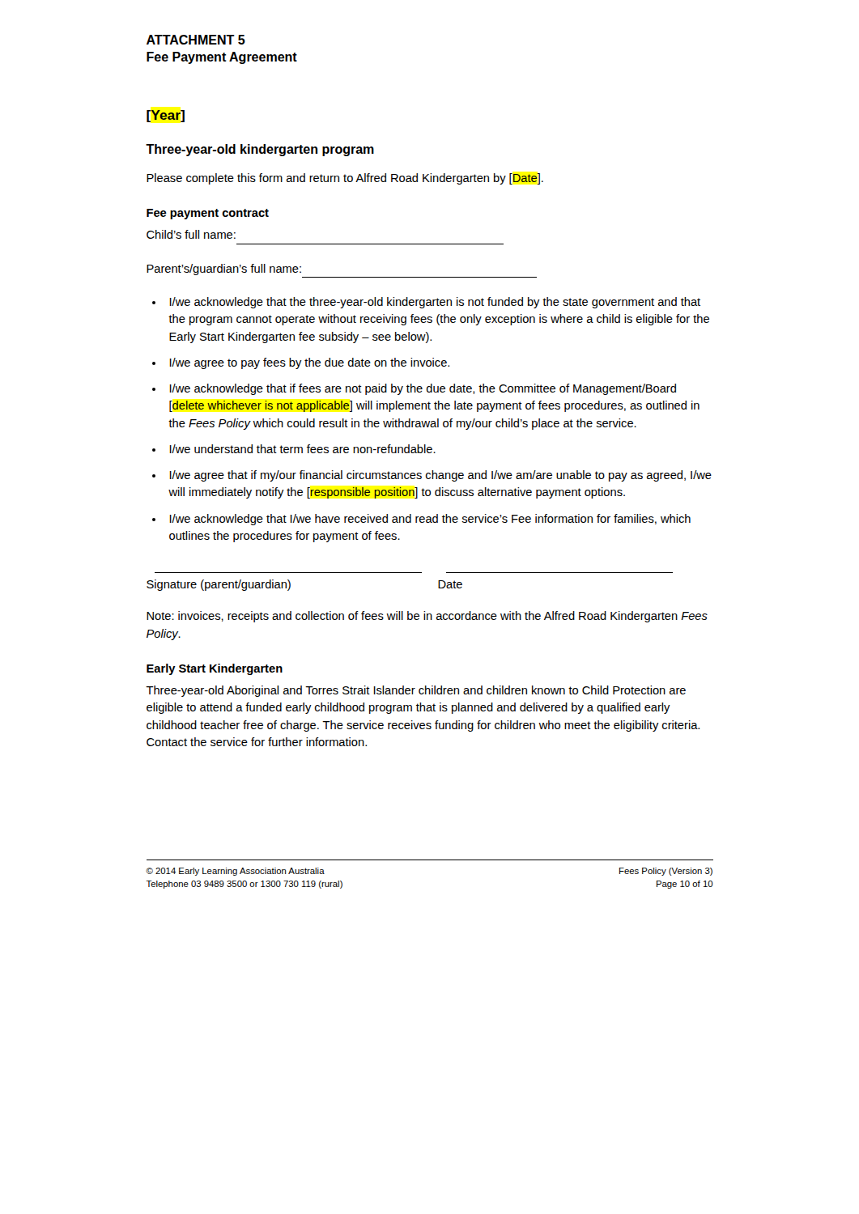ATTACHMENT 5
Fee Payment Agreement
[Year]
Three-year-old kindergarten program
Please complete this form and return to Alfred Road Kindergarten by [Date].
Fee payment contract
Child’s full name:
Parent’s/guardian’s full name:
I/we acknowledge that the three-year-old kindergarten is not funded by the state government and that the program cannot operate without receiving fees (the only exception is where a child is eligible for the Early Start Kindergarten fee subsidy – see below).
I/we agree to pay fees by the due date on the invoice.
I/we acknowledge that if fees are not paid by the due date, the Committee of Management/Board [delete whichever is not applicable] will implement the late payment of fees procedures, as outlined in the Fees Policy which could result in the withdrawal of my/our child’s place at the service.
I/we understand that term fees are non-refundable.
I/we agree that if my/our financial circumstances change and I/we am/are unable to pay as agreed, I/we will immediately notify the [responsible position] to discuss alternative payment options.
I/we acknowledge that I/we have received and read the service’s Fee information for families, which outlines the procedures for payment of fees.
Signature (parent/guardian) Date
Note: invoices, receipts and collection of fees will be in accordance with the Alfred Road Kindergarten Fees Policy.
Early Start Kindergarten
Three-year-old Aboriginal and Torres Strait Islander children and children known to Child Protection are eligible to attend a funded early childhood program that is planned and delivered by a qualified early childhood teacher free of charge. The service receives funding for children who meet the eligibility criteria. Contact the service for further information.
© 2014 Early Learning Association Australia
Telephone 03 9489 3500 or 1300 730 119 (rural)
Fees Policy (Version 3)
Page 10 of 10